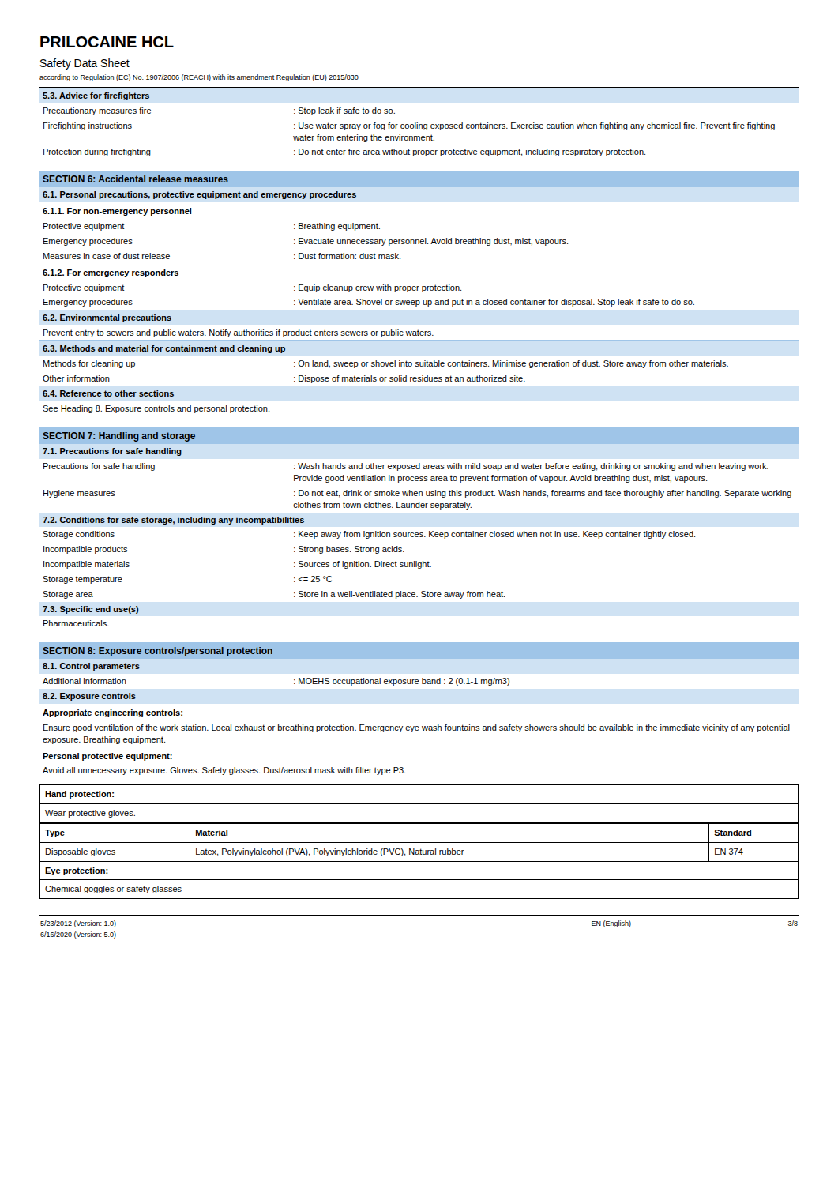PRILOCAINE HCL
Safety Data Sheet
according to Regulation (EC) No. 1907/2006 (REACH) with its amendment Regulation (EU) 2015/830
5.3. Advice for firefighters
| Precautionary measures fire | : Stop leak if safe to do so. |
| Firefighting instructions | : Use water spray or fog for cooling exposed containers. Exercise caution when fighting any chemical fire. Prevent fire fighting water from entering the environment. |
| Protection during firefighting | : Do not enter fire area without proper protective equipment, including respiratory protection. |
SECTION 6: Accidental release measures
6.1. Personal precautions, protective equipment and emergency procedures
6.1.1. For non-emergency personnel
| Protective equipment | : Breathing equipment. |
| Emergency procedures | : Evacuate unnecessary personnel. Avoid breathing dust, mist, vapours. |
| Measures in case of dust release | : Dust formation: dust mask. |
6.1.2. For emergency responders
| Protective equipment | : Equip cleanup crew with proper protection. |
| Emergency procedures | : Ventilate area. Shovel or sweep up and put in a closed container for disposal. Stop leak if safe to do so. |
6.2. Environmental precautions
Prevent entry to sewers and public waters. Notify authorities if product enters sewers or public waters.
6.3. Methods and material for containment and cleaning up
| Methods for cleaning up | : On land, sweep or shovel into suitable containers. Minimise generation of dust. Store away from other materials. |
| Other information | : Dispose of materials or solid residues at an authorized site. |
6.4. Reference to other sections
See Heading 8. Exposure controls and personal protection.
SECTION 7: Handling and storage
7.1. Precautions for safe handling
| Precautions for safe handling | : Wash hands and other exposed areas with mild soap and water before eating, drinking or smoking and when leaving work. Provide good ventilation in process area to prevent formation of vapour. Avoid breathing dust, mist, vapours. |
| Hygiene measures | : Do not eat, drink or smoke when using this product. Wash hands, forearms and face thoroughly after handling. Separate working clothes from town clothes. Launder separately. |
7.2. Conditions for safe storage, including any incompatibilities
| Storage conditions | : Keep away from ignition sources. Keep container closed when not in use. Keep container tightly closed. |
| Incompatible products | : Strong bases. Strong acids. |
| Incompatible materials | : Sources of ignition. Direct sunlight. |
| Storage temperature | : <= 25 °C |
| Storage area | : Store in a well-ventilated place. Store away from heat. |
7.3. Specific end use(s)
Pharmaceuticals.
SECTION 8: Exposure controls/personal protection
8.1. Control parameters
| Additional information | : MOEHS occupational exposure band : 2 (0.1-1 mg/m3) |
8.2. Exposure controls
Appropriate engineering controls:
Ensure good ventilation of the work station. Local exhaust or breathing protection. Emergency eye wash fountains and safety showers should be available in the immediate vicinity of any potential exposure. Breathing equipment.
Personal protective equipment:
Avoid all unnecessary exposure. Gloves. Safety glasses. Dust/aerosol mask with filter type P3.
Hand protection:
Wear protective gloves.
| Type | Material | Standard |
| --- | --- | --- |
| Disposable gloves | Latex, Polyvinylalcohol (PVA), Polyvinylchloride (PVC), Natural rubber | EN 374 |
Eye protection:
Chemical goggles or safety glasses
| 5/23/2012 (Version: 1.0) | EN (English) | 3/8 |
| 6/16/2020 (Version: 5.0) | | |